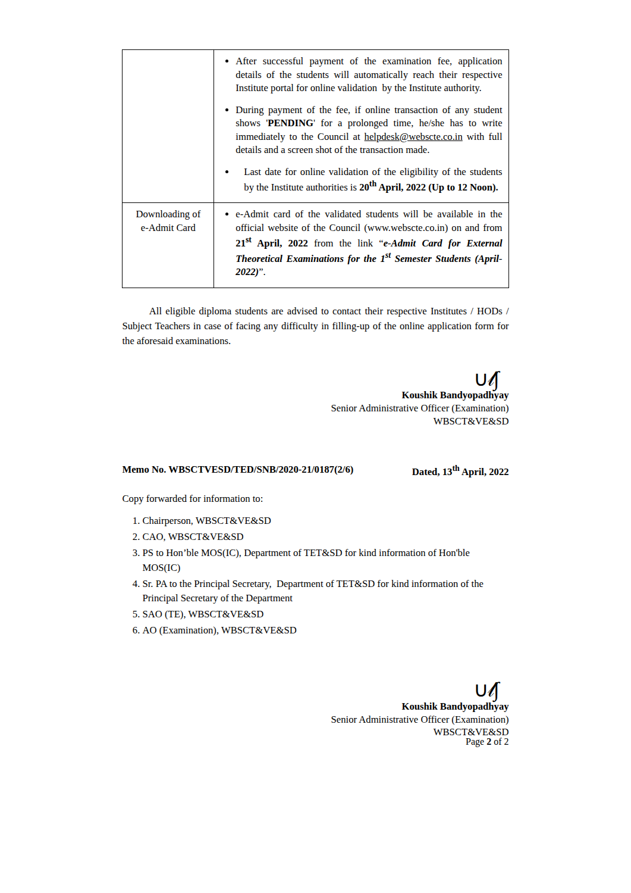| | After successful payment of the examination fee, application details of the students will automatically reach their respective Institute portal for online validation by the Institute authority. During payment of the fee, if online transaction of any student shows ' PENDING ' for a prolonged time, he/she has to write immediately to the Council at helpdesk@webscte.co.in with full details and a screen shot of the transaction made. Last date for online validation of the eligibility of the students by the Institute authorities is 20 th April, 2022 (Up to 12 Noon). |
| Downloading of e-Admit Card | e-Admit card of the validated students will be available in the official website of the Council (www.webscte.co.in) on and from 21 st April, 2022 from the link “ e-Admit Card for External Theoretical Examinations for the 1 st Semester Students (April-2022) ”. |
All eligible diploma students are advised to contact their respective Institutes / HODs / Subject Teachers in case of facing any difficulty in filling-up of the online application form for the aforesaid examinations.
∪𝓁∫
Koushik Bandyopadhyay
Senior Administrative Officer (Examination)
WBSCT&VE&SD
Memo No. WBSCTVESD/TED/SNB/2020-21/0187(2/6)
Dated, 13th April, 2022
Copy forwarded for information to:
Chairperson, WBSCT&VE&SD
CAO, WBSCT&VE&SD
PS to Hon’ble MOS(IC), Department of TET&SD for kind information of Hon'ble MOS(IC)
Sr. PA to the Principal Secretary, Department of TET&SD for kind information of the Principal Secretary of the Department
SAO (TE), WBSCT&VE&SD
AO (Examination), WBSCT&VE&SD
∪𝓁∫
Koushik Bandyopadhyay
Senior Administrative Officer (Examination)
WBSCT&VE&SD
Page 2 of 2